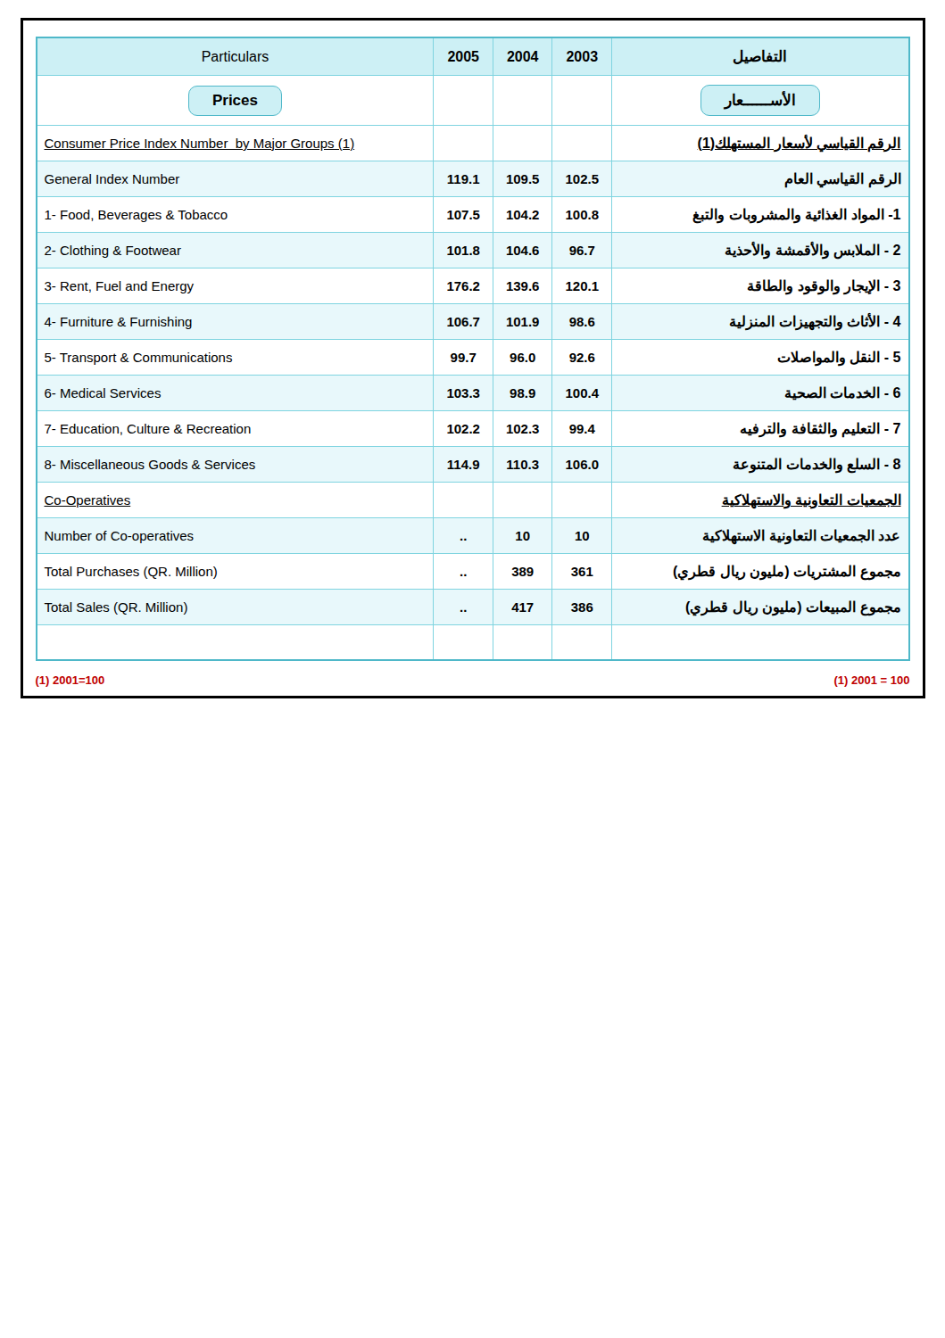| Particulars | 2005 | 2004 | 2003 | التفاصيل |
| --- | --- | --- | --- | --- |
| Prices | | | | الأســــــعار |
| Consumer Price Index Number by Major Groups (1) | | | | الرقم القياسي لأسعار المستهلك(1) |
| General Index Number | 119.1 | 109.5 | 102.5 | الرقم القياسي العام |
| 1- Food, Beverages & Tobacco | 107.5 | 104.2 | 100.8 | 1- المواد الغذائية والمشروبات والتبغ |
| 2- Clothing & Footwear | 101.8 | 104.6 | 96.7 | 2 - الملابس والأقمشة والأحذية |
| 3- Rent, Fuel and Energy | 176.2 | 139.6 | 120.1 | 3 - الإيجار والوقود والطاقة |
| 4- Furniture & Furnishing | 106.7 | 101.9 | 98.6 | 4 - الأثاث والتجهيزات المنزلية |
| 5- Transport & Communications | 99.7 | 96.0 | 92.6 | 5 - النقل والمواصلات |
| 6- Medical Services | 103.3 | 98.9 | 100.4 | 6 - الخدمات الصحية |
| 7- Education, Culture & Recreation | 102.2 | 102.3 | 99.4 | 7 - التعليم والثقافة والترفيه |
| 8- Miscellaneous Goods & Services | 114.9 | 110.3 | 106.0 | 8 - السلع والخدمات المتنوعة |
| Co-Operatives | | | | الجمعيات التعاونية والاستهلاكية |
| Number of Co-operatives | .. | 10 | 10 | عدد الجمعيات التعاونية الاستهلاكية |
| Total Purchases (QR. Million) | .. | 389 | 361 | مجموع المشتريات (مليون ريال قطري) |
| Total Sales (QR. Million) | .. | 417 | 386 | مجموع المبيعات (مليون ريال قطري) |
(1) 2001=100
100 = 2001 (1)